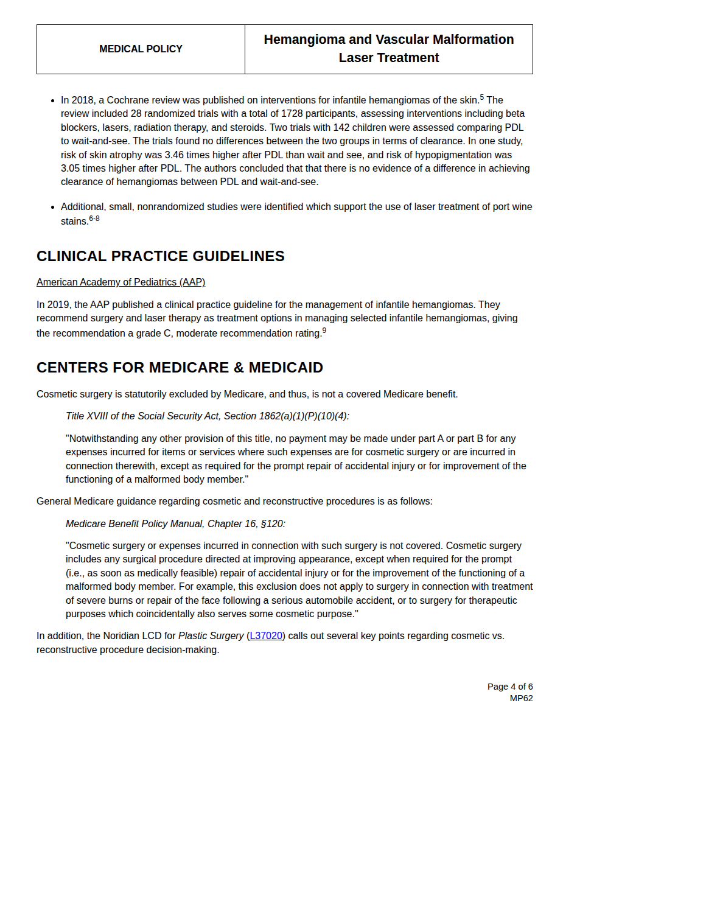| MEDICAL POLICY | Hemangioma and Vascular Malformation Laser Treatment |
In 2018, a Cochrane review was published on interventions for infantile hemangiomas of the skin.5 The review included 28 randomized trials with a total of 1728 participants, assessing interventions including beta blockers, lasers, radiation therapy, and steroids. Two trials with 142 children were assessed comparing PDL to wait-and-see. The trials found no differences between the two groups in terms of clearance. In one study, risk of skin atrophy was 3.46 times higher after PDL than wait and see, and risk of hypopigmentation was 3.05 times higher after PDL. The authors concluded that that there is no evidence of a difference in achieving clearance of hemangiomas between PDL and wait-and-see.
Additional, small, nonrandomized studies were identified which support the use of laser treatment of port wine stains.6-8
CLINICAL PRACTICE GUIDELINES
American Academy of Pediatrics (AAP)
In 2019, the AAP published a clinical practice guideline for the management of infantile hemangiomas. They recommend surgery and laser therapy as treatment options in managing selected infantile hemangiomas, giving the recommendation a grade C, moderate recommendation rating.9
CENTERS FOR MEDICARE & MEDICAID
Cosmetic surgery is statutorily excluded by Medicare, and thus, is not a covered Medicare benefit.
Title XVIII of the Social Security Act, Section 1862(a)(1)(P)(10)(4):
"Notwithstanding any other provision of this title, no payment may be made under part A or part B for any expenses incurred for items or services where such expenses are for cosmetic surgery or are incurred in connection therewith, except as required for the prompt repair of accidental injury or for improvement of the functioning of a malformed body member."
General Medicare guidance regarding cosmetic and reconstructive procedures is as follows:
Medicare Benefit Policy Manual, Chapter 16, §120:
"Cosmetic surgery or expenses incurred in connection with such surgery is not covered. Cosmetic surgery includes any surgical procedure directed at improving appearance, except when required for the prompt (i.e., as soon as medically feasible) repair of accidental injury or for the improvement of the functioning of a malformed body member. For example, this exclusion does not apply to surgery in connection with treatment of severe burns or repair of the face following a serious automobile accident, or to surgery for therapeutic purposes which coincidentally also serves some cosmetic purpose."
In addition, the Noridian LCD for Plastic Surgery (L37020) calls out several key points regarding cosmetic vs. reconstructive procedure decision-making.
Page 4 of 6
MP62